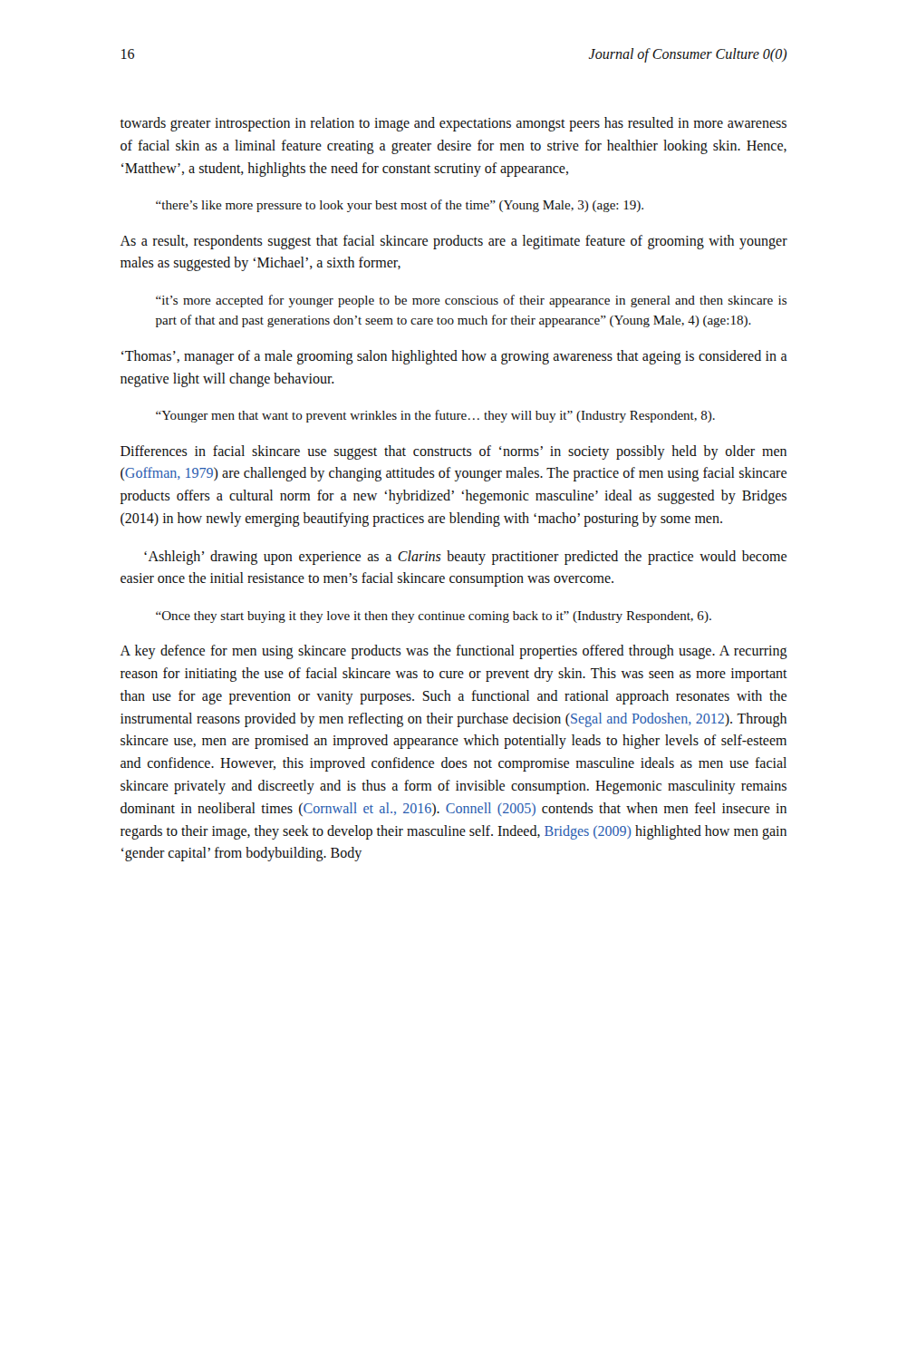16 Journal of Consumer Culture 0(0)
towards greater introspection in relation to image and expectations amongst peers has resulted in more awareness of facial skin as a liminal feature creating a greater desire for men to strive for healthier looking skin. Hence, ‘Matthew’, a student, highlights the need for constant scrutiny of appearance,
“there’s like more pressure to look your best most of the time” (Young Male, 3) (age: 19).
As a result, respondents suggest that facial skincare products are a legitimate feature of grooming with younger males as suggested by ‘Michael’, a sixth former,
“it’s more accepted for younger people to be more conscious of their appearance in general and then skincare is part of that and past generations don’t seem to care too much for their appearance” (Young Male, 4) (age:18).
‘Thomas’, manager of a male grooming salon highlighted how a growing awareness that ageing is considered in a negative light will change behaviour.
“Younger men that want to prevent wrinkles in the future… they will buy it” (Industry Respondent, 8).
Differences in facial skincare use suggest that constructs of ‘norms’ in society possibly held by older men (Goffman, 1979) are challenged by changing attitudes of younger males. The practice of men using facial skincare products offers a cultural norm for a new ‘hybridized’ ‘hegemonic masculine’ ideal as suggested by Bridges (2014) in how newly emerging beautifying practices are blending with ‘macho’ posturing by some men.
‘Ashleigh’ drawing upon experience as a Clarins beauty practitioner predicted the practice would become easier once the initial resistance to men’s facial skincare consumption was overcome.
“Once they start buying it they love it then they continue coming back to it” (Industry Respondent, 6).
A key defence for men using skincare products was the functional properties offered through usage. A recurring reason for initiating the use of facial skincare was to cure or prevent dry skin. This was seen as more important than use for age prevention or vanity purposes. Such a functional and rational approach resonates with the instrumental reasons provided by men reflecting on their purchase decision (Segal and Podoshen, 2012). Through skincare use, men are promised an improved appearance which potentially leads to higher levels of self-esteem and confidence. However, this improved confidence does not compromise masculine ideals as men use facial skincare privately and discreetly and is thus a form of invisible consumption. Hegemonic masculinity remains dominant in neoliberal times (Cornwall et al., 2016). Connell (2005) contends that when men feel insecure in regards to their image, they seek to develop their masculine self. Indeed, Bridges (2009) highlighted how men gain ‘gender capital’ from bodybuilding. Body